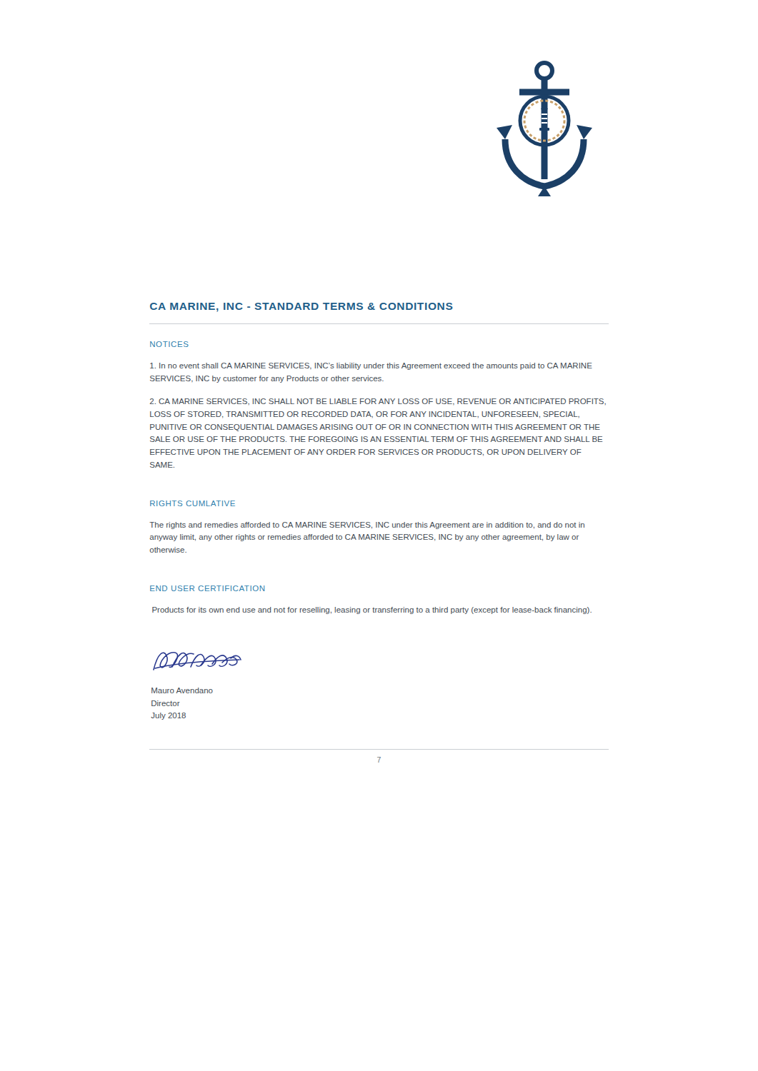CA Marine, Inc - Standard Terms & Conditions
Notices
1. In no event shall CA MARINE SERVICES, INC’s liability under this Agreement exceed the amounts paid to CA MARINE SERVICES, INC by customer for any Products or other services.
2. CA MARINE SERVICES, INC SHALL NOT BE LIABLE FOR ANY LOSS OF USE, REVENUE OR ANTICIPATED PROFITS, LOSS OF STORED, TRANSMITTED OR RECORDED DATA, OR FOR ANY INCIDENTAL, UNFORESEEN, SPECIAL, PUNITIVE OR CONSEQUENTIAL DAMAGES ARISING OUT OF OR IN CONNECTION WITH THIS AGREEMENT OR THE SALE OR USE OF THE PRODUCTS. THE FOREGOING IS AN ESSENTIAL TERM OF THIS AGREEMENT AND SHALL BE EFFECTIVE UPON THE PLACEMENT OF ANY ORDER FOR SERVICES OR PRODUCTS, OR UPON DELIVERY OF SAME.
Rights Cumlative
The rights and remedies afforded to CA MARINE SERVICES, INC under this Agreement are in addition to, and do not in anyway limit, any other rights or remedies afforded to CA MARINE SERVICES, INC by any other agreement, by law or otherwise.
End User Certification
Products for its own end use and not for reselling, leasing or transferring to a third party (except for lease-back financing).
Mauro Avendano
Director
July 2018
7